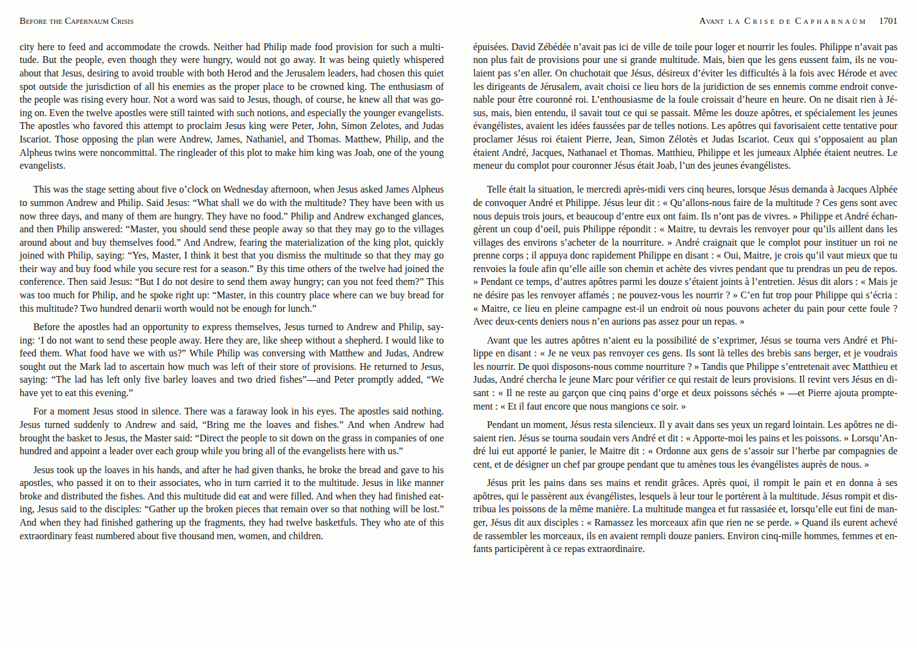Before the Capernaum Crisis
Avant l a C r i s e d e C a p h a r n a ü m 1701
city here to feed and accommodate the crowds. Neither had Philip made food provision for such a multitude. But the people, even though they were hungry, would not go away. It was being quietly whispered about that Jesus, desiring to avoid trouble with both Herod and the Jerusalem leaders, had chosen this quiet spot outside the jurisdiction of all his enemies as the proper place to be crowned king. The enthusiasm of the people was rising every hour. Not a word was said to Jesus, though, of course, he knew all that was going on. Even the twelve apostles were still tainted with such notions, and especially the younger evangelists. The apostles who favored this attempt to proclaim Jesus king were Peter, John, Simon Zelotes, and Judas Iscariot. Those opposing the plan were Andrew, James, Nathaniel, and Thomas. Matthew, Philip, and the Alpheus twins were noncommittal. The ringleader of this plot to make him king was Joab, one of the young evangelists.
This was the stage setting about five o’clock on Wednesday afternoon, when Jesus asked James Alpheus to summon Andrew and Philip. Said Jesus: “What shall we do with the multitude? They have been with us now three days, and many of them are hungry. They have no food.” Philip and Andrew exchanged glances, and then Philip answered: “Master, you should send these people away so that they may go to the villages around about and buy themselves food.” And Andrew, fearing the materialization of the king plot, quickly joined with Philip, saying: “Yes, Master, I think it best that you dismiss the multitude so that they may go their way and buy food while you secure rest for a season.” By this time others of the twelve had joined the conference. Then said Jesus: “But I do not desire to send them away hungry; can you not feed them?” This was too much for Philip, and he spoke right up: “Master, in this country place where can we buy bread for this multitude? Two hundred denarii worth would not be enough for lunch.”
Before the apostles had an opportunity to express themselves, Jesus turned to Andrew and Philip, saying: ‘I do not want to send these people away. Here they are, like sheep without a shepherd. I would like to feed them. What food have we with us?” While Philip was conversing with Matthew and Judas, Andrew sought out the Mark lad to ascertain how much was left of their store of provisions. He returned to Jesus, saying: “The lad has left only five barley loaves and two dried fishes”—and Peter promptly added, “We have yet to eat this evening.”
For a moment Jesus stood in silence. There was a faraway look in his eyes. The apostles said nothing. Jesus turned suddenly to Andrew and said, “Bring me the loaves and fishes.” And when Andrew had brought the basket to Jesus, the Master said: “Direct the people to sit down on the grass in companies of one hundred and appoint a leader over each group while you bring all of the evangelists here with us.”
Jesus took up the loaves in his hands, and after he had given thanks, he broke the bread and gave to his apostles, who passed it on to their associates, who in turn carried it to the multitude. Jesus in like manner broke and distributed the fishes. And this multitude did eat and were filled. And when they had finished eating, Jesus said to the disciples: “Gather up the broken pieces that remain over so that nothing will be lost.” And when they had finished gathering up the fragments, they had twelve basketfuls. They who ate of this extraordinary feast numbered about five thousand men, women, and children.
épuisées. David Zébédée n’avait pas ici de ville de toile pour loger et nourrir les foules. Philippe n’avait pas non plus fait de provisions pour une si grande multitude. Mais, bien que les gens eussent faim, ils ne voulaient pas s’en aller. On chuchotait que Jésus, désireux d’éviter les difficultés à la fois avec Hérode et avec les dirigeants de Jérusalem, avait choisi ce lieu hors de la juridiction de ses ennemis comme endroit convenable pour être couronné roi. L’enthousiasme de la foule croissait d’heure en heure. On ne disait rien à Jésus, mais, bien entendu, il savait tout ce qui se passait. Même les douze apôtres, et spécialement les jeunes évangélistes, avaient les idées faussées par de telles notions. Les apôtres qui favorisaient cette tentative pour proclamer Jésus roi étaient Pierre, Jean, Simon Zélotès et Judas Iscariot. Ceux qui s’opposaient au plan étaient André, Jacques, Nathanael et Thomas. Matthieu, Philippe et les jumeaux Alphée étaient neutres. Le meneur du complot pour couronner Jésus était Joab, l’un des jeunes évangélistes.
Telle était la situation, le mercredi après-midi vers cinq heures, lorsque Jésus demanda à Jacques Alphée de convoquer André et Philippe. Jésus leur dit : « Qu’allons-nous faire de la multitude ? Ces gens sont avec nous depuis trois jours, et beaucoup d’entre eux ont faim. Ils n’ont pas de vivres. » Philippe et André échangèrent un coup d’oeil, puis Philippe répondit : « Maitre, tu devrais les renvoyer pour qu’ils aillent dans les villages des environs s’acheter de la nourriture. » André craignait que le complot pour instituer un roi ne prenne corps ; il appuya donc rapidement Philippe en disant : « Oui, Maitre, je crois qu’il vaut mieux que tu renvoies la foule afin qu’elle aille son chemin et achète des vivres pendant que tu prendras un peu de repos. » Pendant ce temps, d’autres apôtres parmi les douze s’étaient joints à l’entretien. Jésus dit alors : « Mais je ne désire pas les renvoyer affamés ; ne pouvez-vous les nourrir ? » C’en fut trop pour Philippe qui s’écria : « Maitre, ce lieu en pleine campagne est-il un endroit où nous pouvons acheter du pain pour cette foule ? Avec deux-cents deniers nous n’en aurions pas assez pour un repas. »
Avant que les autres apôtres n’aient eu la possibilité de s’exprimer, Jésus se tourna vers André et Philippe en disant : « Je ne veux pas renvoyer ces gens. Ils sont là telles des brebis sans berger, et je voudrais les nourrir. De quoi disposons-nous comme nourriture ? » Tandis que Philippe s’entretenait avec Matthieu et Judas, André chercha le jeune Marc pour vérifier ce qui restait de leurs provisions. Il revint vers Jésus en disant : « Il ne reste au garçon que cinq pains d’orge et deux poissons séchés » —et Pierre ajouta promptement : « Et il faut encore que nous mangions ce soir. »
Pendant un moment, Jésus resta silencieux. Il y avait dans ses yeux un regard lointain. Les apôtres ne disaient rien. Jésus se tourna soudain vers André et dit : « Apporte-moi les pains et les poissons. » Lorsqu’André lui eut apporté le panier, le Maitre dit : « Ordonne aux gens de s’assoir sur l’herbe par compagnies de cent, et de désigner un chef par groupe pendant que tu amènes tous les évangélistes auprès de nous. »
Jésus prit les pains dans ses mains et rendit grâces. Après quoi, il rompit le pain et en donna à ses apôtres, qui le passèrent aux évangélistes, lesquels à leur tour le portèrent à la multitude. Jésus rompit et distribua les poissons de la même manière. La multitude mangea et fut rassasiée et, lorsqu’elle eut fini de manger, Jésus dit aux disciples : « Ramassez les morceaux afin que rien ne se perde. » Quand ils eurent achevé de rassembler les morceaux, ils en avaient rempli douze paniers. Environ cinq-mille hommes, femmes et enfants participèrent à ce repas extraordinaire.